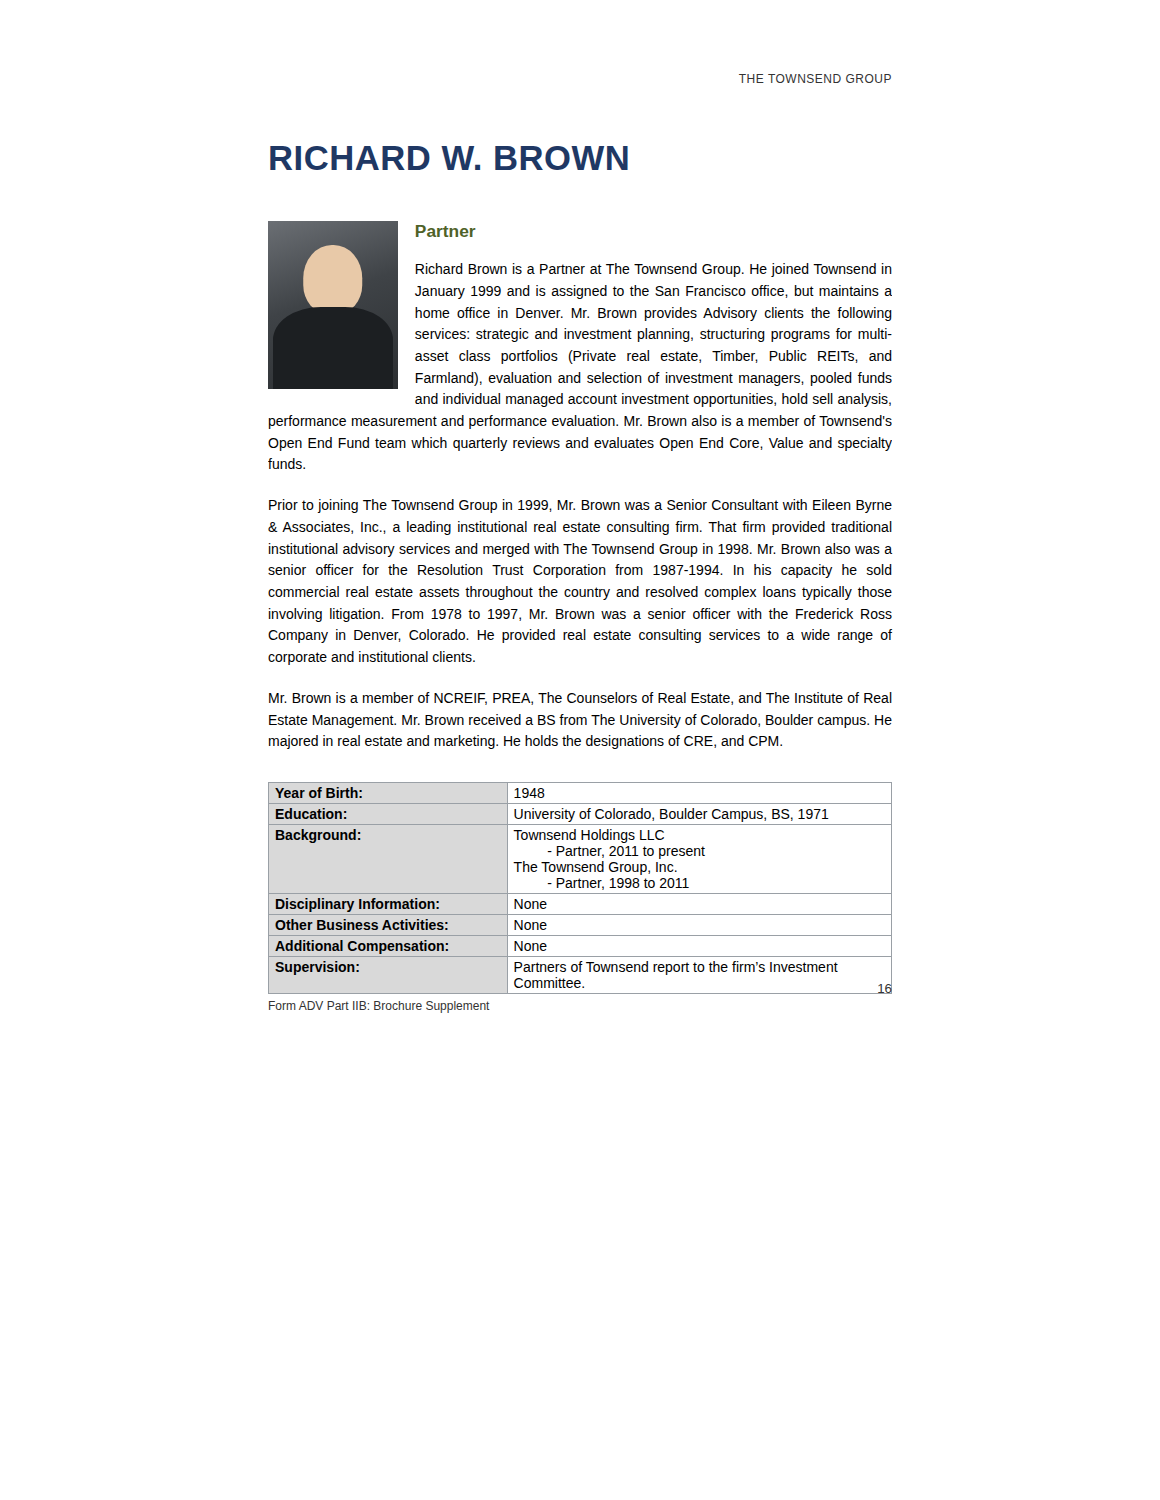THE TOWNSEND GROUP
RICHARD W. BROWN
Partner
Richard Brown is a Partner at The Townsend Group. He joined Townsend in January 1999 and is assigned to the San Francisco office, but maintains a home office in Denver. Mr. Brown provides Advisory clients the following services: strategic and investment planning, structuring programs for multi-asset class portfolios (Private real estate, Timber, Public REITs, and Farmland), evaluation and selection of investment managers, pooled funds and individual managed account investment opportunities, hold sell analysis, performance measurement and performance evaluation. Mr. Brown also is a member of Townsend's Open End Fund team which quarterly reviews and evaluates Open End Core, Value and specialty funds.
Prior to joining The Townsend Group in 1999, Mr. Brown was a Senior Consultant with Eileen Byrne & Associates, Inc., a leading institutional real estate consulting firm. That firm provided traditional institutional advisory services and merged with The Townsend Group in 1998. Mr. Brown also was a senior officer for the Resolution Trust Corporation from 1987-1994. In his capacity he sold commercial real estate assets throughout the country and resolved complex loans typically those involving litigation. From 1978 to 1997, Mr. Brown was a senior officer with the Frederick Ross Company in Denver, Colorado. He provided real estate consulting services to a wide range of corporate and institutional clients.
Mr. Brown is a member of NCREIF, PREA, The Counselors of Real Estate, and The Institute of Real Estate Management. Mr. Brown received a BS from The University of Colorado, Boulder campus. He majored in real estate and marketing. He holds the designations of CRE, and CPM.
| Year of Birth: | 1948 |
| Education: | University of Colorado, Boulder Campus, BS, 1971 |
| Background: | Townsend Holdings LLC Partner, 2011 to present The Townsend Group, Inc. Partner, 1998 to 2011 |
| Disciplinary Information: | None |
| Other Business Activities: | None |
| Additional Compensation: | None |
| Supervision: | Partners of Townsend report to the firm’s Investment Committee. |
16 Form ADV Part IIB: Brochure Supplement